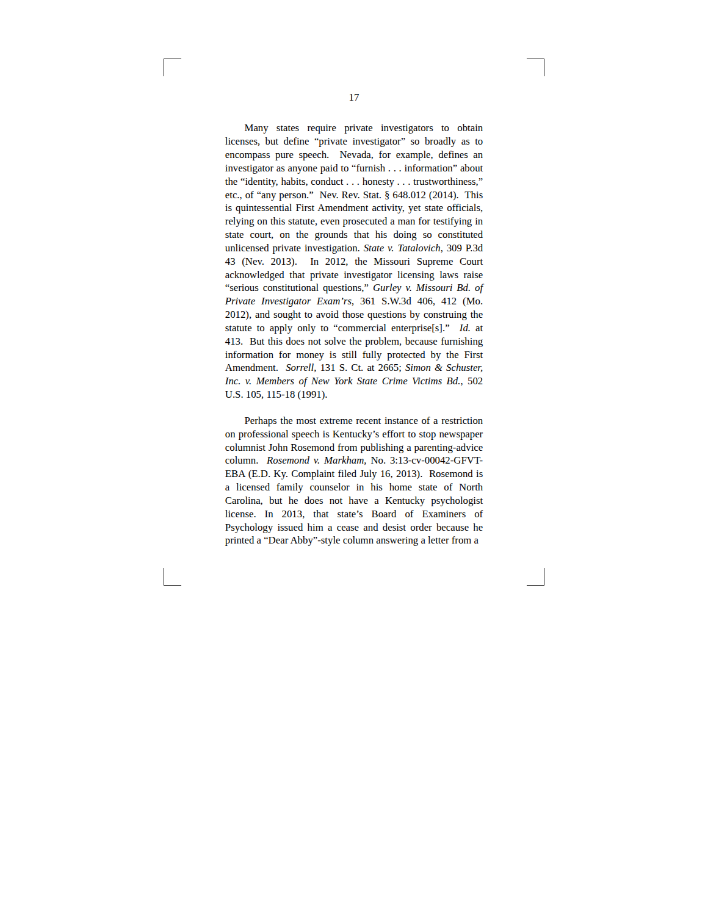17
Many states require private investigators to obtain licenses, but define “private investigator” so broadly as to encompass pure speech. Nevada, for example, defines an investigator as anyone paid to “furnish . . . information” about the “identity, habits, conduct . . . honesty . . . trustworthiness,” etc., of “any person.” Nev. Rev. Stat. § 648.012 (2014). This is quintessential First Amendment activity, yet state officials, relying on this statute, even prosecuted a man for testifying in state court, on the grounds that his doing so constituted unlicensed private investigation. State v. Tatalovich, 309 P.3d 43 (Nev. 2013). In 2012, the Missouri Supreme Court acknowledged that private investigator licensing laws raise “serious constitutional questions,” Gurley v. Missouri Bd. of Private Investigator Exam’rs, 361 S.W.3d 406, 412 (Mo. 2012), and sought to avoid those questions by construing the statute to apply only to “commercial enterprise[s].” Id. at 413. But this does not solve the problem, because furnishing information for money is still fully protected by the First Amendment. Sorrell, 131 S. Ct. at 2665; Simon & Schuster, Inc. v. Members of New York State Crime Victims Bd., 502 U.S. 105, 115-18 (1991).
Perhaps the most extreme recent instance of a restriction on professional speech is Kentucky’s effort to stop newspaper columnist John Rosemond from publishing a parenting-advice column. Rosemond v. Markham, No. 3:13-cv-00042-GFVT-EBA (E.D. Ky. Complaint filed July 16, 2013). Rosemond is a licensed family counselor in his home state of North Carolina, but he does not have a Kentucky psychologist license. In 2013, that state’s Board of Examiners of Psychology issued him a cease and desist order because he printed a “Dear Abby”-style column answering a letter from a